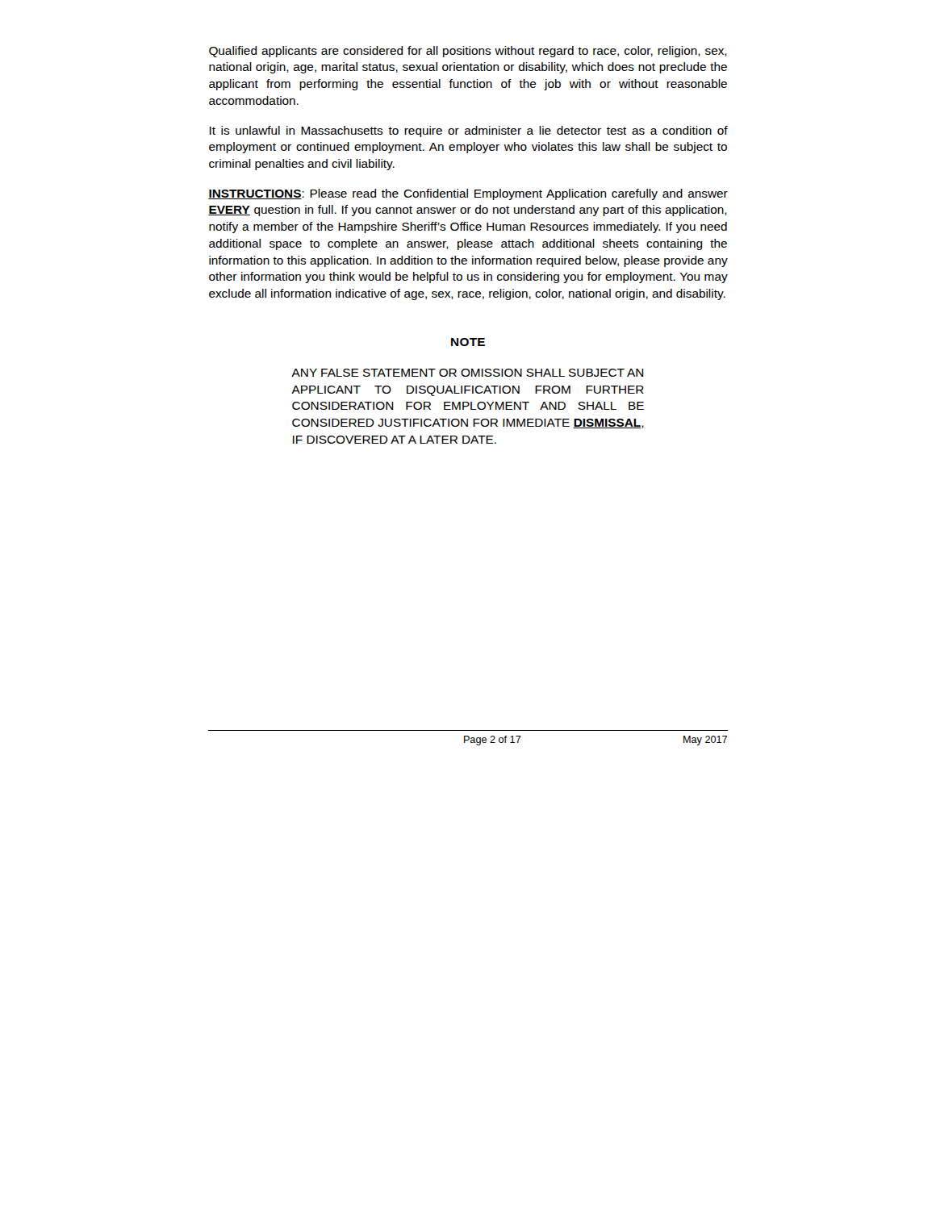Qualified applicants are considered for all positions without regard to race, color, religion, sex, national origin, age, marital status, sexual orientation or disability, which does not preclude the applicant from performing the essential function of the job with or without reasonable accommodation.
It is unlawful in Massachusetts to require or administer a lie detector test as a condition of employment or continued employment. An employer who violates this law shall be subject to criminal penalties and civil liability.
INSTRUCTIONS: Please read the Confidential Employment Application carefully and answer EVERY question in full. If you cannot answer or do not understand any part of this application, notify a member of the Hampshire Sheriff’s Office Human Resources immediately. If you need additional space to complete an answer, please attach additional sheets containing the information to this application. In addition to the information required below, please provide any other information you think would be helpful to us in considering you for employment. You may exclude all information indicative of age, sex, race, religion, color, national origin, and disability.
NOTE
ANY FALSE STATEMENT OR OMISSION SHALL SUBJECT AN APPLICANT TO DISQUALIFICATION FROM FURTHER CONSIDERATION FOR EMPLOYMENT AND SHALL BE CONSIDERED JUSTIFICATION FOR IMMEDIATE DISMISSAL, IF DISCOVERED AT A LATER DATE.
Page 2 of 17
May 2017